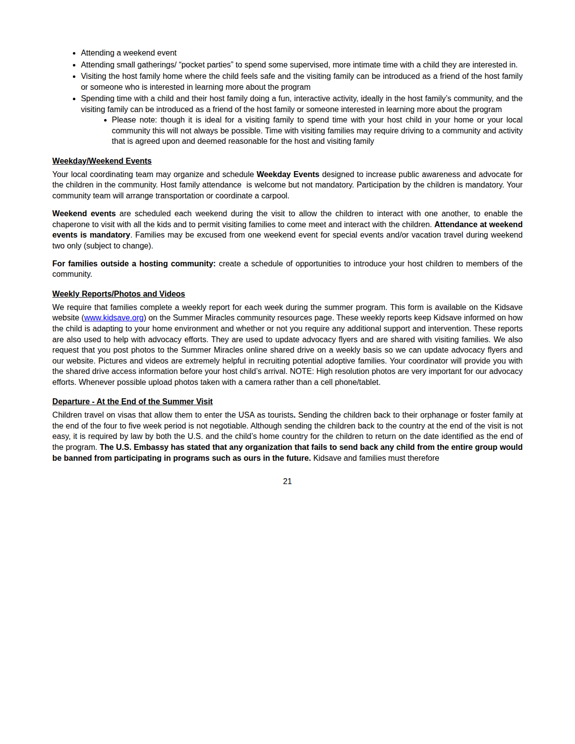Attending a weekend event
Attending small gatherings/ “pocket parties” to spend some supervised, more intimate time with a child they are interested in.
Visiting the host family home where the child feels safe and the visiting family can be introduced as a friend of the host family or someone who is interested in learning more about the program
Spending time with a child and their host family doing a fun, interactive activity, ideally in the host family’s community, and the visiting family can be introduced as a friend of the host family or someone interested in learning more about the program
Please note: though it is ideal for a visiting family to spend time with your host child in your home or your local community this will not always be possible. Time with visiting families may require driving to a community and activity that is agreed upon and deemed reasonable for the host and visiting family
Weekday/Weekend Events
Your local coordinating team may organize and schedule Weekday Events designed to increase public awareness and advocate for the children in the community. Host family attendance is welcome but not mandatory. Participation by the children is mandatory. Your community team will arrange transportation or coordinate a carpool.
Weekend events are scheduled each weekend during the visit to allow the children to interact with one another, to enable the chaperone to visit with all the kids and to permit visiting families to come meet and interact with the children. Attendance at weekend events is mandatory. Families may be excused from one weekend event for special events and/or vacation travel during weekend two only (subject to change).
For families outside a hosting community: create a schedule of opportunities to introduce your host children to members of the community.
Weekly Reports/Photos and Videos
We require that families complete a weekly report for each week during the summer program. This form is available on the Kidsave website (www.kidsave.org) on the Summer Miracles community resources page. These weekly reports keep Kidsave informed on how the child is adapting to your home environment and whether or not you require any additional support and intervention. These reports are also used to help with advocacy efforts. They are used to update advocacy flyers and are shared with visiting families. We also request that you post photos to the Summer Miracles online shared drive on a weekly basis so we can update advocacy flyers and our website. Pictures and videos are extremely helpful in recruiting potential adoptive families. Your coordinator will provide you with the shared drive access information before your host child’s arrival. NOTE: High resolution photos are very important for our advocacy efforts. Whenever possible upload photos taken with a camera rather than a cell phone/tablet.
Departure - At the End of the Summer Visit
Children travel on visas that allow them to enter the USA as tourists. Sending the children back to their orphanage or foster family at the end of the four to five week period is not negotiable. Although sending the children back to the country at the end of the visit is not easy, it is required by law by both the U.S. and the child’s home country for the children to return on the date identified as the end of the program. The U.S. Embassy has stated that any organization that fails to send back any child from the entire group would be banned from participating in programs such as ours in the future. Kidsave and families must therefore
21